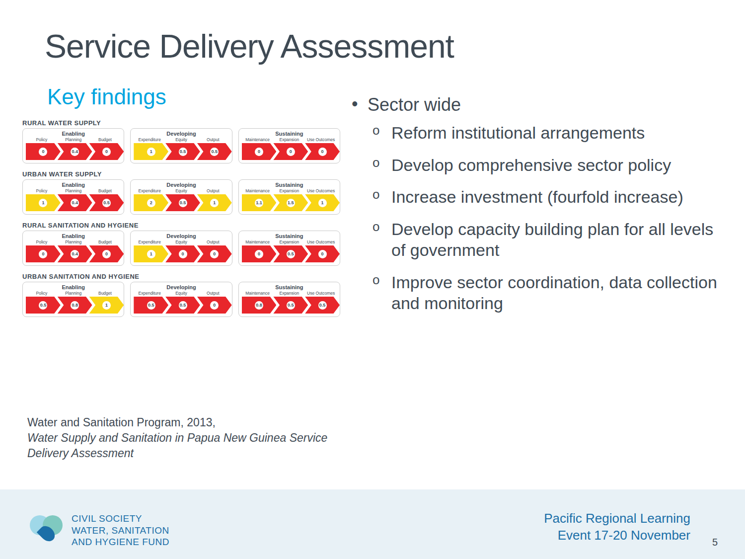Service Delivery Assessment
Key findings
RURAL WATER SUPPLY
Enabling
Policy Planning Budget
0
0.4
0
Developing
Expenditure Equity Output
1
0.5
0.5
Sustaining
Maintenance Expansion Use Outcomes
0
0
0
URBAN WATER SUPPLY
Enabling
Policy Planning Budget
1
0.4
0.5
Developing
Expenditure Equity Output
2
0.5
1
Sustaining
Maintenance Expansion Use Outcomes
1.1
1.5
1
RURAL SANITATION AND HYGIENE
Enabling
Policy Planning Budget
0
0.4
0
Developing
Expenditure Equity Output
1
0
0
Sustaining
Maintenance Expansion Use Outcomes
0
0.5
0
URBAN SANITATION AND HYGIENE
Enabling
Policy Planning Budget
0.5
0.8
1
Developing
Expenditure Equity Output
0.5
0.5
0
Sustaining
Maintenance Expansion Use Outcomes
0.8
0.5
0.5
Water and Sanitation Program, 2013,
Water Supply and Sanitation in Papua New Guinea Service Delivery Assessment
Sector wide
Reform institutional arrangements
Develop comprehensive sector policy
Increase investment (fourfold increase)
Develop capacity building plan for all levels of government
Improve sector coordination, data collection and monitoring
CIVIL SOCIETY
WATER, SANITATION
AND HYGIENE FUND
Pacific Regional Learning
Event 17-20 November
5